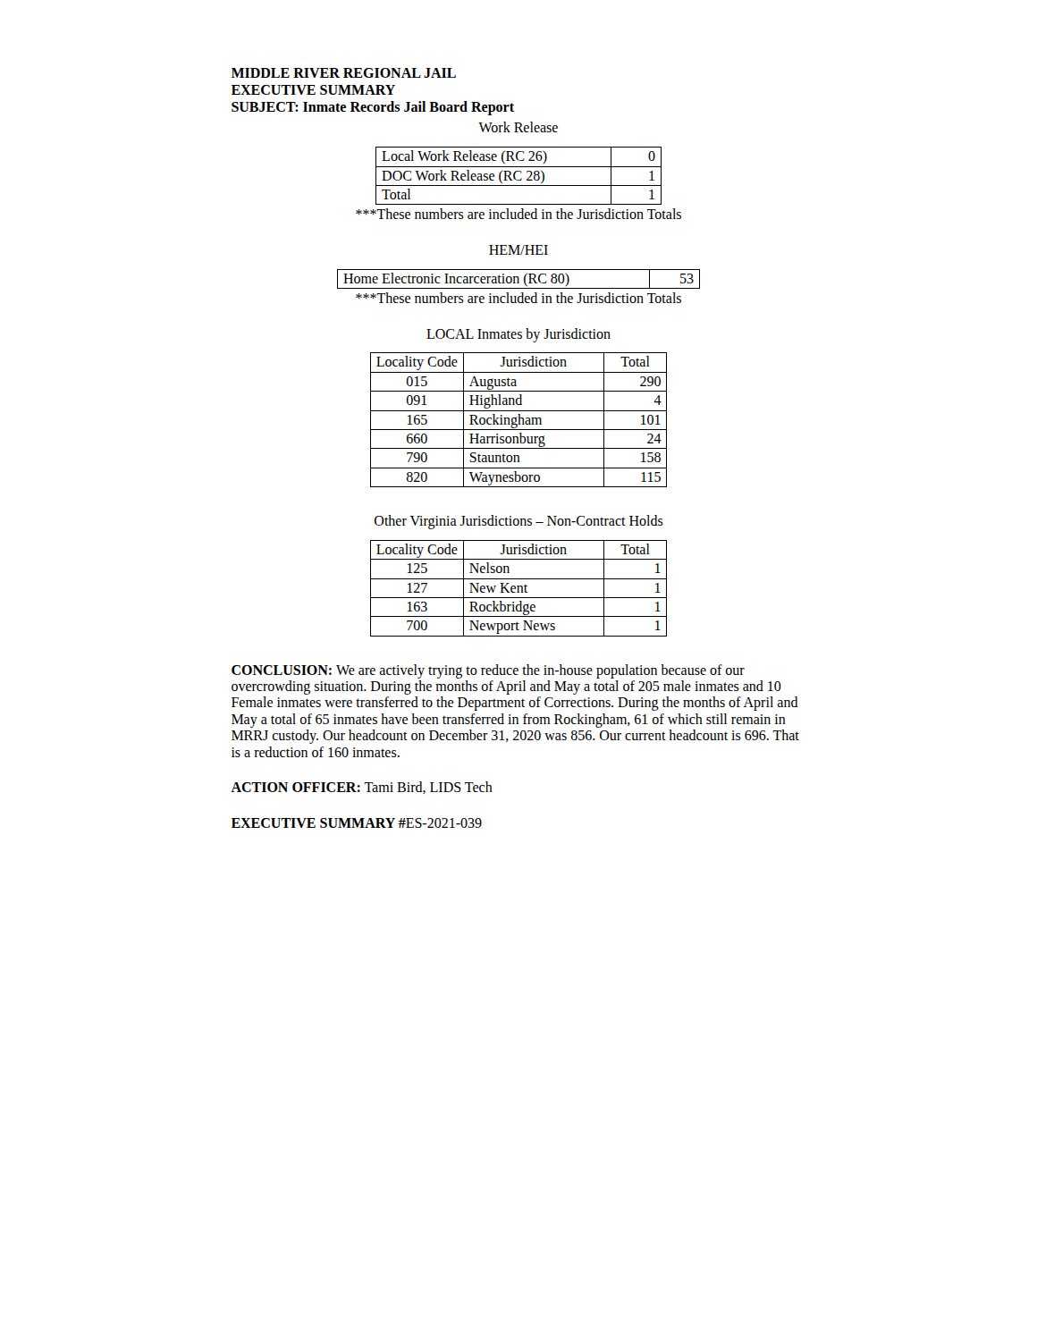MIDDLE RIVER REGIONAL JAIL
EXECUTIVE SUMMARY
SUBJECT: Inmate Records Jail Board Report
Work Release
| Local Work Release (RC 26) | 0 |
| DOC Work Release (RC 28) | 1 |
| Total | 1 |
***These numbers are included in the Jurisdiction Totals
HEM/HEI
| Home Electronic Incarceration (RC 80) | 53 |
***These numbers are included in the Jurisdiction Totals
LOCAL Inmates by Jurisdiction
| Locality Code | Jurisdiction | Total |
| 015 | Augusta | 290 |
| 091 | Highland | 4 |
| 165 | Rockingham | 101 |
| 660 | Harrisonburg | 24 |
| 790 | Staunton | 158 |
| 820 | Waynesboro | 115 |
Other Virginia Jurisdictions – Non-Contract Holds
| Locality Code | Jurisdiction | Total |
| 125 | Nelson | 1 |
| 127 | New Kent | 1 |
| 163 | Rockbridge | 1 |
| 700 | Newport News | 1 |
CONCLUSION: We are actively trying to reduce the in-house population because of our overcrowding situation. During the months of April and May a total of 205 male inmates and 10 Female inmates were transferred to the Department of Corrections. During the months of April and May a total of 65 inmates have been transferred in from Rockingham, 61 of which still remain in MRRJ custody. Our headcount on December 31, 2020 was 856. Our current headcount is 696. That is a reduction of 160 inmates.
ACTION OFFICER: Tami Bird, LIDS Tech
EXECUTIVE SUMMARY #ES-2021-039